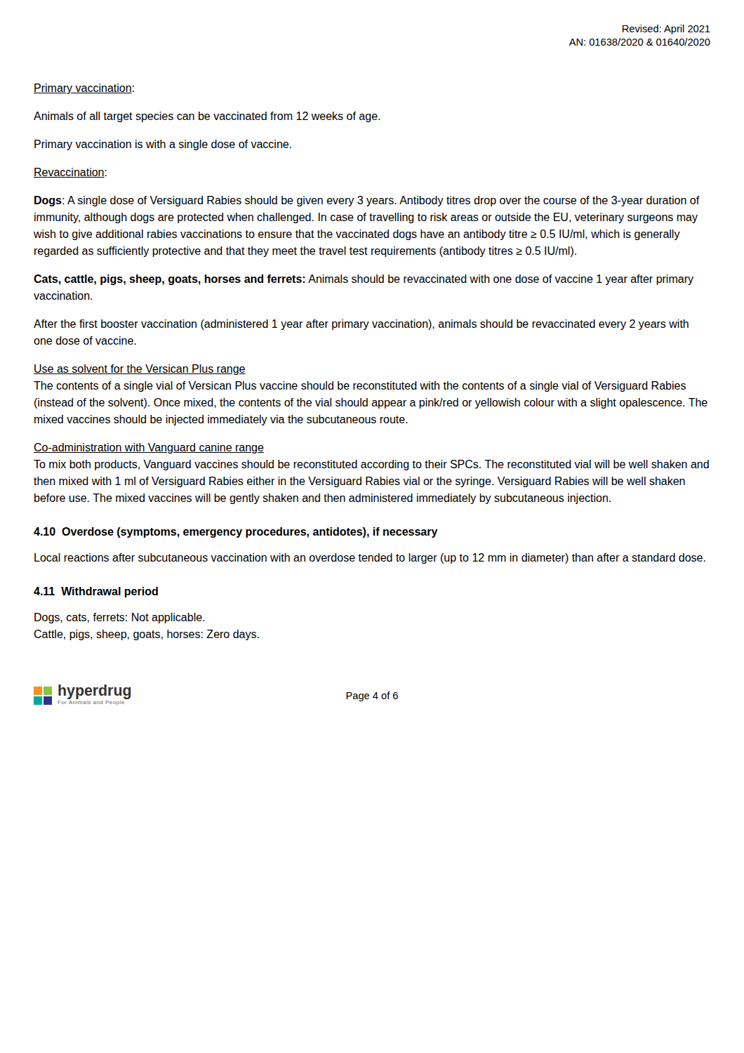Revised: April 2021
AN: 01638/2020 & 01640/2020
Primary vaccination:
Animals of all target species can be vaccinated from 12 weeks of age.
Primary vaccination is with a single dose of vaccine.
Revaccination:
Dogs: A single dose of Versiguard Rabies should be given every 3 years. Antibody titres drop over the course of the 3-year duration of immunity, although dogs are protected when challenged. In case of travelling to risk areas or outside the EU, veterinary surgeons may wish to give additional rabies vaccinations to ensure that the vaccinated dogs have an antibody titre ≥ 0.5 IU/ml, which is generally regarded as sufficiently protective and that they meet the travel test requirements (antibody titres ≥ 0.5 IU/ml).
Cats, cattle, pigs, sheep, goats, horses and ferrets: Animals should be revaccinated with one dose of vaccine 1 year after primary vaccination.
After the first booster vaccination (administered 1 year after primary vaccination), animals should be revaccinated every 2 years with one dose of vaccine.
Use as solvent for the Versican Plus range
The contents of a single vial of Versican Plus vaccine should be reconstituted with the contents of a single vial of Versiguard Rabies (instead of the solvent). Once mixed, the contents of the vial should appear a pink/red or yellowish colour with a slight opalescence. The mixed vaccines should be injected immediately via the subcutaneous route.
Co-administration with Vanguard canine range
To mix both products, Vanguard vaccines should be reconstituted according to their SPCs. The reconstituted vial will be well shaken and then mixed with 1 ml of Versiguard Rabies either in the Versiguard Rabies vial or the syringe. Versiguard Rabies will be well shaken before use. The mixed vaccines will be gently shaken and then administered immediately by subcutaneous injection.
4.10 Overdose (symptoms, emergency procedures, antidotes), if necessary
Local reactions after subcutaneous vaccination with an overdose tended to larger (up to 12 mm in diameter) than after a standard dose.
4.11 Withdrawal period
Dogs, cats, ferrets: Not applicable.
Cattle, pigs, sheep, goats, horses: Zero days.
hyperdrug
For Animals and People
Page 4 of 6